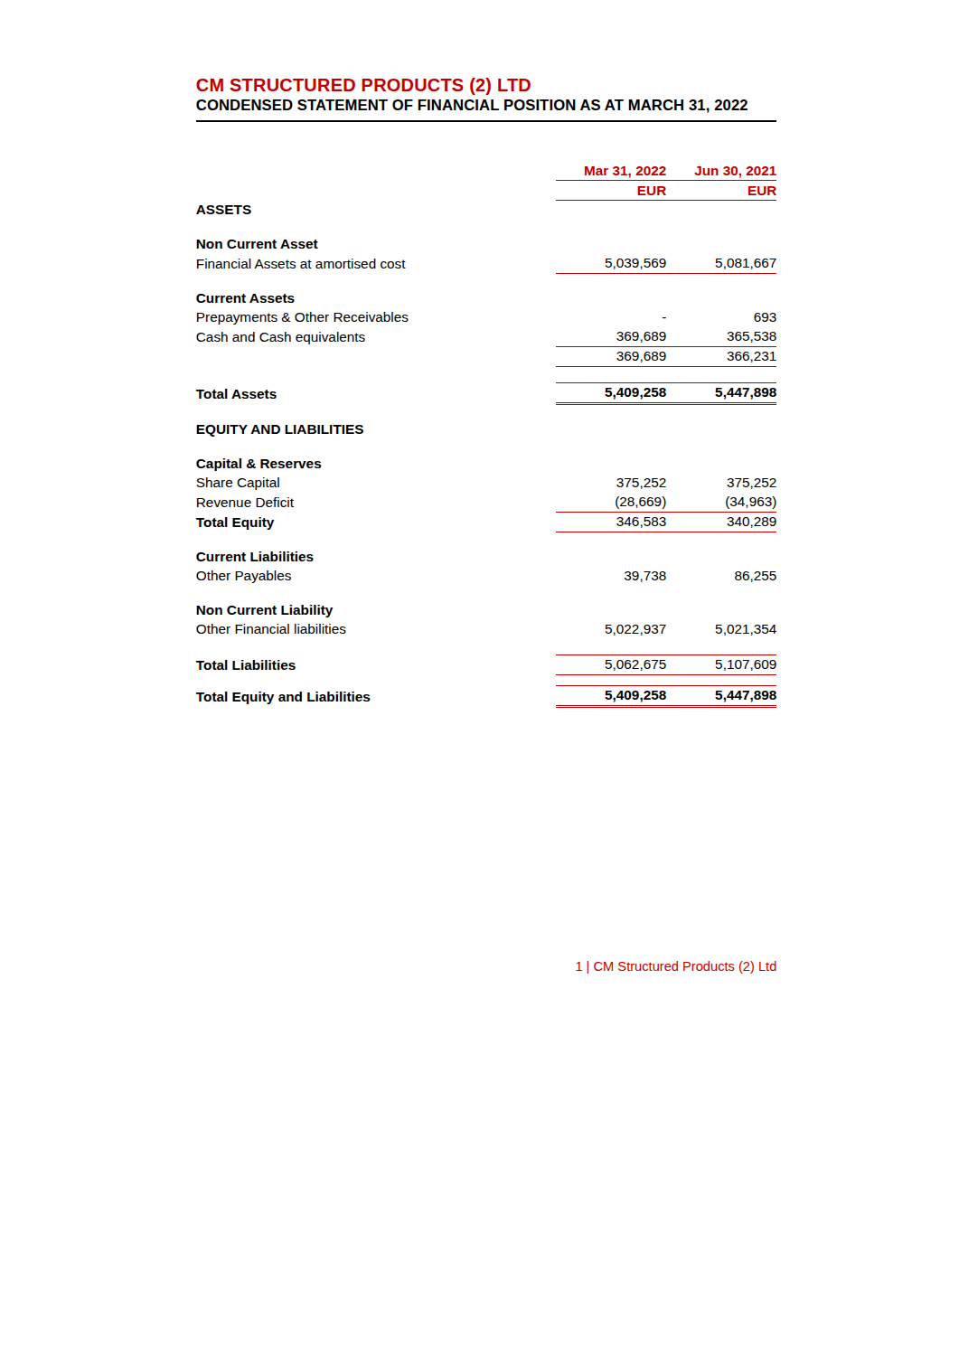CM STRUCTURED PRODUCTS (2) LTD
CONDENSED STATEMENT OF FINANCIAL POSITION AS AT MARCH 31, 2022
| | Mar 31, 2022 | Jun 30, 2021 |
| | EUR | EUR |
| ASSETS | | |
| Non Current Asset | | |
| Financial Assets at amortised cost | 5,039,569 | 5,081,667 |
| Current Assets | | |
| Prepayments & Other Receivables | - | 693 |
| Cash and Cash equivalents | 369,689 | 365,538 |
| | 369,689 | 366,231 |
| Total Assets | 5,409,258 | 5,447,898 |
| EQUITY AND LIABILITIES | | |
| Capital & Reserves | | |
| Share Capital | 375,252 | 375,252 |
| Revenue Deficit | (28,669) | (34,963) |
| Total Equity | 346,583 | 340,289 |
| Current Liabilities | | |
| Other Payables | 39,738 | 86,255 |
| Non Current Liability | | |
| Other Financial liabilities | 5,022,937 | 5,021,354 |
| Total Liabilities | 5,062,675 | 5,107,609 |
| Total Equity and Liabilities | 5,409,258 | 5,447,898 |
1 | CM Structured Products (2) Ltd